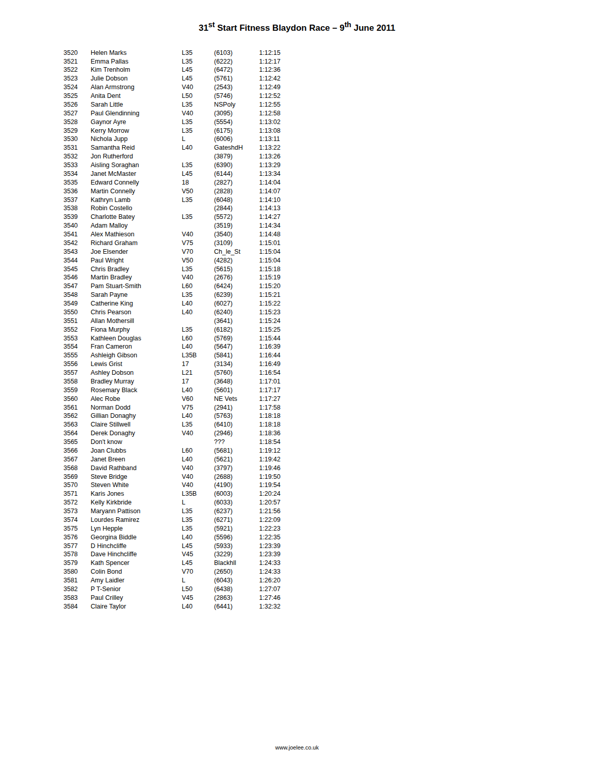31st Start Fitness Blaydon Race – 9th June 2011
| 3520 | Helen Marks | L35 | (6103) | 1:12:15 |
| 3521 | Emma Pallas | L35 | (6222) | 1:12:17 |
| 3522 | Kim Trenholm | L45 | (6472) | 1:12:36 |
| 3523 | Julie Dobson | L45 | (5761) | 1:12:42 |
| 3524 | Alan Armstrong | V40 | (2543) | 1:12:49 |
| 3525 | Anita Dent | L50 | (5746) | 1:12:52 |
| 3526 | Sarah Little | L35 | NSPoly | 1:12:55 |
| 3527 | Paul Glendinning | V40 | (3095) | 1:12:58 |
| 3528 | Gaynor Ayre | L35 | (5554) | 1:13:02 |
| 3529 | Kerry Morrow | L35 | (6175) | 1:13:08 |
| 3530 | Nichola Jupp | L | (6006) | 1:13:11 |
| 3531 | Samantha Reid | L40 | GateshdH | 1:13:22 |
| 3532 | Jon Rutherford | | (3879) | 1:13:26 |
| 3533 | Aisling Soraghan | L35 | (6390) | 1:13:29 |
| 3534 | Janet McMaster | L45 | (6144) | 1:13:34 |
| 3535 | Edward Connelly | 18 | (2827) | 1:14:04 |
| 3536 | Martin Connelly | V50 | (2828) | 1:14:07 |
| 3537 | Kathryn Lamb | L35 | (6048) | 1:14:10 |
| 3538 | Robin Costello | | (2844) | 1:14:13 |
| 3539 | Charlotte Batey | L35 | (5572) | 1:14:27 |
| 3540 | Adam Malloy | | (3519) | 1:14:34 |
| 3541 | Alex Mathieson | V40 | (3540) | 1:14:48 |
| 3542 | Richard Graham | V75 | (3109) | 1:15:01 |
| 3543 | Joe Elsender | V70 | Ch_le_St | 1:15:04 |
| 3544 | Paul Wright | V50 | (4282) | 1:15:04 |
| 3545 | Chris Bradley | L35 | (5615) | 1:15:18 |
| 3546 | Martin Bradley | V40 | (2676) | 1:15:19 |
| 3547 | Pam Stuart-Smith | L60 | (6424) | 1:15:20 |
| 3548 | Sarah Payne | L35 | (6239) | 1:15:21 |
| 3549 | Catherine King | L40 | (6027) | 1:15:22 |
| 3550 | Chris Pearson | L40 | (6240) | 1:15:23 |
| 3551 | Allan Mothersill | | (3641) | 1:15:24 |
| 3552 | Fiona Murphy | L35 | (6182) | 1:15:25 |
| 3553 | Kathleen Douglas | L60 | (5769) | 1:15:44 |
| 3554 | Fran Cameron | L40 | (5647) | 1:16:39 |
| 3555 | Ashleigh Gibson | L35B | (5841) | 1:16:44 |
| 3556 | Lewis Grist | 17 | (3134) | 1:16:49 |
| 3557 | Ashley Dobson | L21 | (5760) | 1:16:54 |
| 3558 | Bradley Murray | 17 | (3648) | 1:17:01 |
| 3559 | Rosemary Black | L40 | (5601) | 1:17:17 |
| 3560 | Alec Robe | V60 | NE Vets | 1:17:27 |
| 3561 | Norman Dodd | V75 | (2941) | 1:17:58 |
| 3562 | Gillian Donaghy | L40 | (5763) | 1:18:18 |
| 3563 | Claire Stillwell | L35 | (6410) | 1:18:18 |
| 3564 | Derek Donaghy | V40 | (2946) | 1:18:36 |
| 3565 | Don't know | | ??? | 1:18:54 |
| 3566 | Joan Clubbs | L60 | (5681) | 1:19:12 |
| 3567 | Janet Breen | L40 | (5621) | 1:19:42 |
| 3568 | David Rathband | V40 | (3797) | 1:19:46 |
| 3569 | Steve Bridge | V40 | (2688) | 1:19:50 |
| 3570 | Steven White | V40 | (4190) | 1:19:54 |
| 3571 | Karis Jones | L35B | (6003) | 1:20:24 |
| 3572 | Kelly Kirkbride | L | (6033) | 1:20:57 |
| 3573 | Maryann Pattison | L35 | (6237) | 1:21:56 |
| 3574 | Lourdes Ramirez | L35 | (6271) | 1:22:09 |
| 3575 | Lyn Hepple | L35 | (5921) | 1:22:23 |
| 3576 | Georgina Biddle | L40 | (5596) | 1:22:35 |
| 3577 | D Hinchcliffe | L45 | (5933) | 1:23:39 |
| 3578 | Dave Hinchcliffe | V45 | (3229) | 1:23:39 |
| 3579 | Kath Spencer | L45 | Blackhll | 1:24:33 |
| 3580 | Colin Bond | V70 | (2650) | 1:24:33 |
| 3581 | Amy Laidler | L | (6043) | 1:26:20 |
| 3582 | P T-Senior | L50 | (6438) | 1:27:07 |
| 3583 | Paul Crilley | V45 | (2863) | 1:27:46 |
| 3584 | Claire Taylor | L40 | (6441) | 1:32:32 |
www.joelee.co.uk